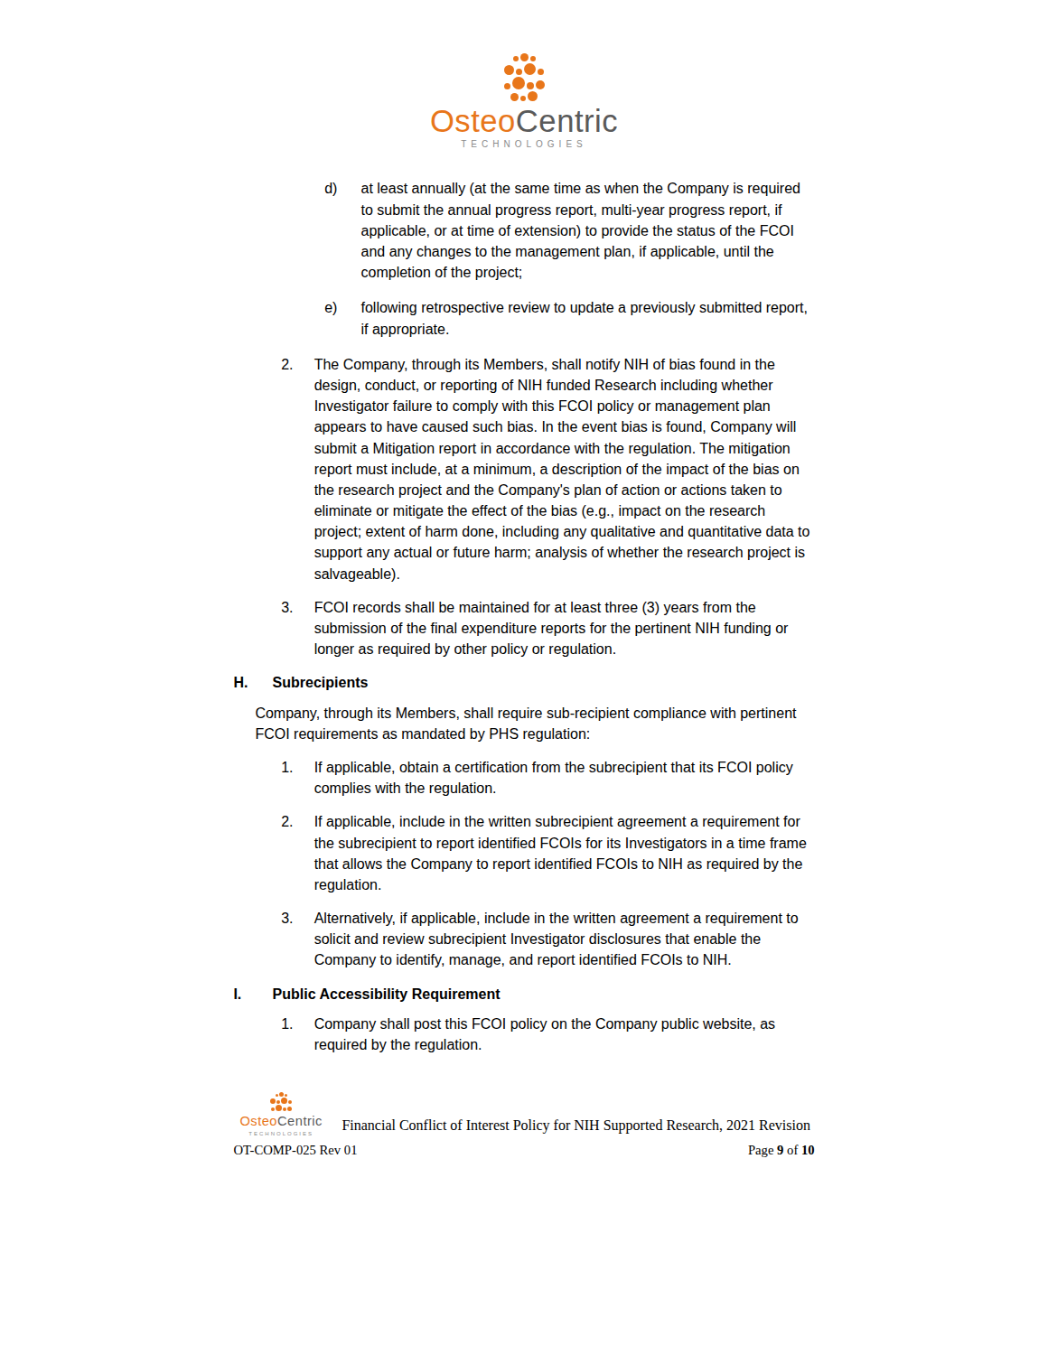Osteo Centric
TECHNOLOGIES
d) at least annually (at the same time as when the Company is required to submit the annual progress report, multi-year progress report, if applicable, or at time of extension) to provide the status of the FCOI and any changes to the management plan, if applicable, until the completion of the project;
e) following retrospective review to update a previously submitted report, if appropriate.
2. The Company, through its Members, shall notify NIH of bias found in the design, conduct, or reporting of NIH funded Research including whether Investigator failure to comply with this FCOI policy or management plan appears to have caused such bias. In the event bias is found, Company will submit a Mitigation report in accordance with the regulation. The mitigation report must include, at a minimum, a description of the impact of the bias on the research project and the Company's plan of action or actions taken to eliminate or mitigate the effect of the bias (e.g., impact on the research project; extent of harm done, including any qualitative and quantitative data to support any actual or future harm; analysis of whether the research project is salvageable).
3. FCOI records shall be maintained for at least three (3) years from the submission of the final expenditure reports for the pertinent NIH funding or longer as required by other policy or regulation.
H. Subrecipients
Company, through its Members, shall require sub-recipient compliance with pertinent FCOI requirements as mandated by PHS regulation:
1. If applicable, obtain a certification from the subrecipient that its FCOI policy complies with the regulation.
2. If applicable, include in the written subrecipient agreement a requirement for the subrecipient to report identified FCOIs for its Investigators in a time frame that allows the Company to report identified FCOIs to NIH as required by the regulation.
3. Alternatively, if applicable, include in the written agreement a requirement to solicit and review subrecipient Investigator disclosures that enable the Company to identify, manage, and report identified FCOIs to NIH.
I. Public Accessibility Requirement
1. Company shall post this FCOI policy on the Company public website, as required by the regulation.
Osteo Centric
TECHNOLOGIES
Financial Conflict of Interest Policy for NIH Supported Research, 2021 Revision
OT-COMP-025 Rev 01
Page 9 of 10